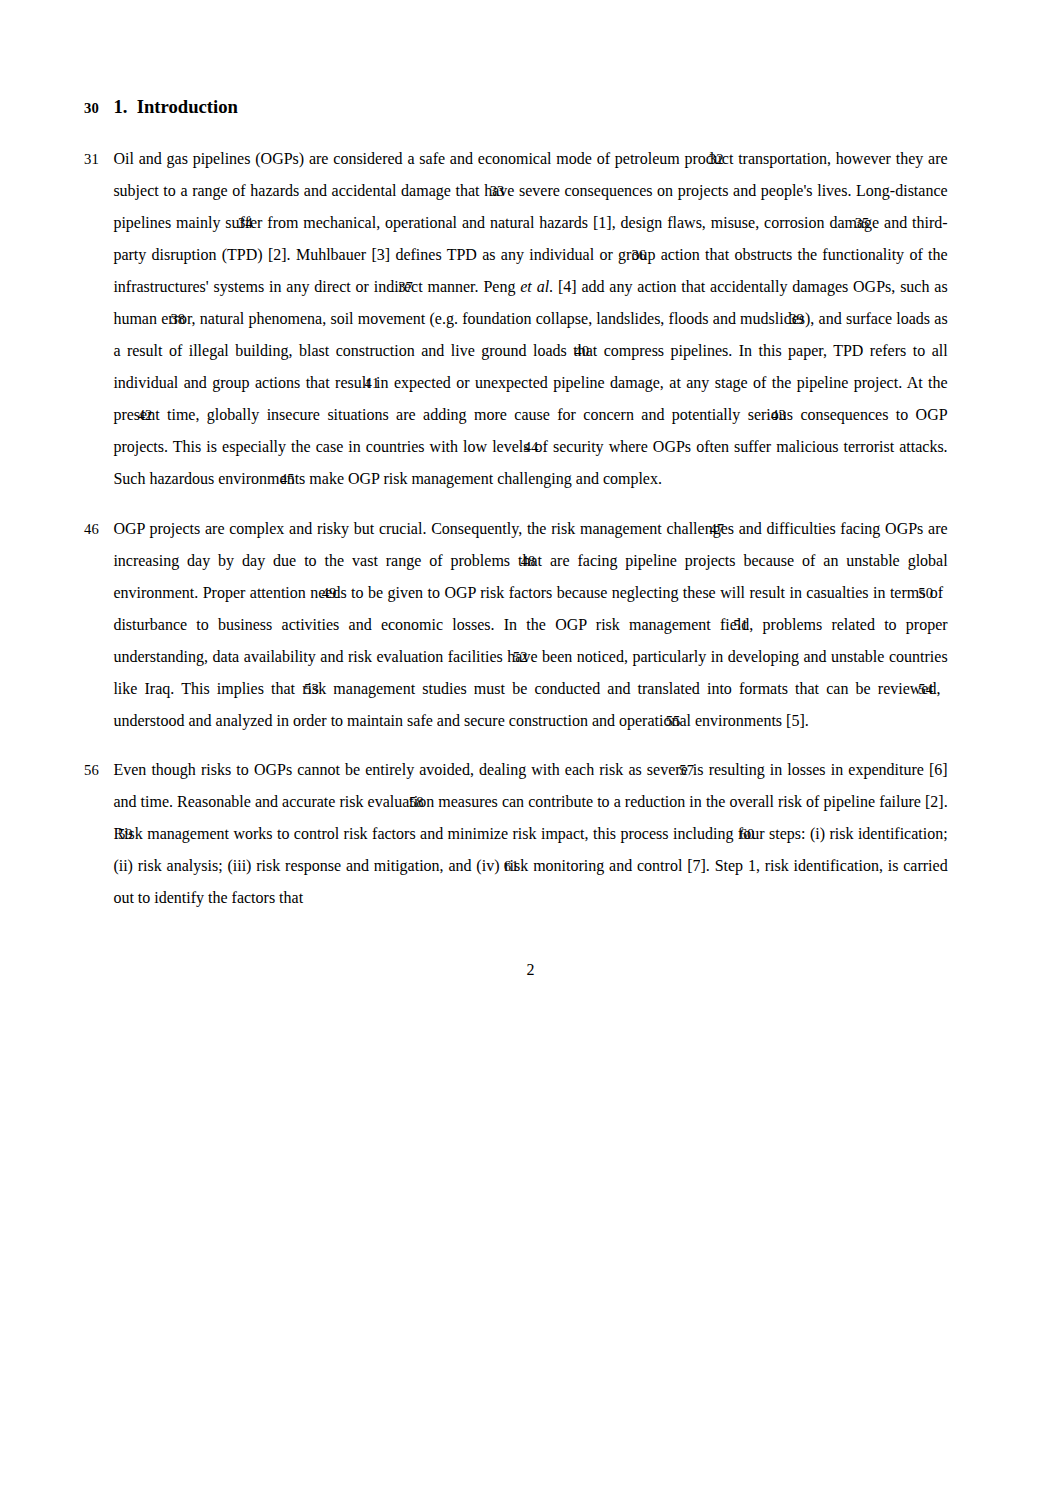301. Introduction
31 Oil and gas pipelines (OGPs) are considered a safe and economical mode of petroleum product 32transportation, however they are subject to a range of hazards and accidental damage that have 33severe consequences on projects and people's lives. Long-distance pipelines mainly suffer 34from mechanical, operational and natural hazards [1], design flaws, misuse, corrosion damage 35and third-party disruption (TPD) [2]. Muhlbauer [3] defines TPD as any individual or group 36action that obstructs the functionality of the infrastructures' systems in any direct or indirect 37manner. Peng et al. [4] add any action that accidentally damages OGPs, such as human error, 38natural phenomena, soil movement (e.g. foundation collapse, landslides, floods and mudslides), 39and surface loads as a result of illegal building, blast construction and live ground loads that 40compress pipelines. In this paper, TPD refers to all individual and group actions that result in 41expected or unexpected pipeline damage, at any stage of the pipeline project. At the present 42time, globally insecure situations are adding more cause for concern and potentially serious 43consequences to OGP projects. This is especially the case in countries with low levels of 44security where OGPs often suffer malicious terrorist attacks. Such hazardous environments 45make OGP risk management challenging and complex.
46 OGP projects are complex and risky but crucial. Consequently, the risk management challenges 47and difficulties facing OGPs are increasing day by day due to the vast range of problems that 48are facing pipeline projects because of an unstable global environment. Proper attention needs 49to be given to OGP risk factors because neglecting these will result in casualties in terms of 50disturbance to business activities and economic losses. In the OGP risk management field, 51problems related to proper understanding, data availability and risk evaluation facilities have 52been noticed, particularly in developing and unstable countries like Iraq. This implies that risk 53management studies must be conducted and translated into formats that can be reviewed, 54understood and analyzed in order to maintain safe and secure construction and operational 55environments [5].
56 Even though risks to OGPs cannot be entirely avoided, dealing with each risk as severe is 57resulting in losses in expenditure [6] and time. Reasonable and accurate risk evaluation 58measures can contribute to a reduction in the overall risk of pipeline failure [2]. Risk 59management works to control risk factors and minimize risk impact, this process including four 60steps: (i) risk identification; (ii) risk analysis; (iii) risk response and mitigation, and (iv) risk 61monitoring and control [7]. Step 1, risk identification, is carried out to identify the factors that
2